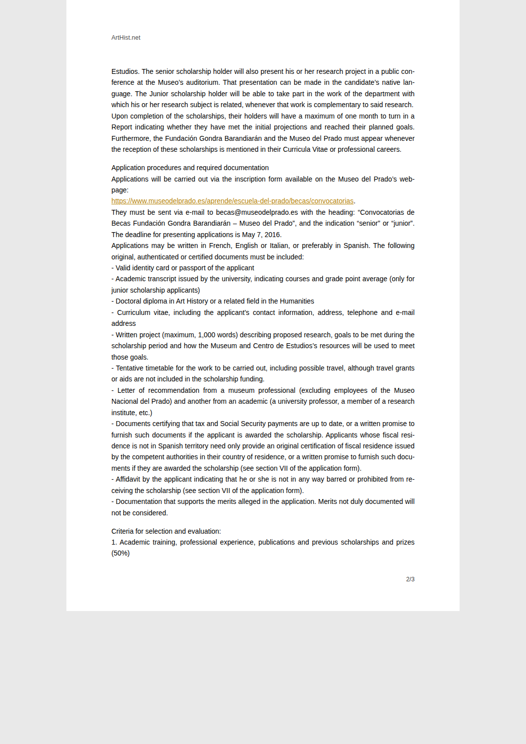ArtHist.net
Estudios. The senior scholarship holder will also present his or her research project in a public conference at the Museo’s auditorium. That presentation can be made in the candidate’s native language. The Junior scholarship holder will be able to take part in the work of the department with which his or her research subject is related, whenever that work is complementary to said research.
Upon completion of the scholarships, their holders will have a maximum of one month to turn in a Report indicating whether they have met the initial projections and reached their planned goals. Furthermore, the Fundación Gondra Barandiarán and the Museo del Prado must appear whenever the reception of these scholarships is mentioned in their Curricula Vitae or professional careers.
Application procedures and required documentation
Applications will be carried out via the inscription form available on the Museo del Prado’s web-page:
https://www.museodelprado.es/aprende/escuela-del-prado/becas/convocatorias.
They must be sent via e-mail to becas@museodelprado.es with the heading: “Convocatorias de Becas Fundación Gondra Barandiarán – Museo del Prado”, and the indication “senior” or “junior”. The deadline for presenting applications is May 7, 2016.
Applications may be written in French, English or Italian, or preferably in Spanish. The following original, authenticated or certified documents must be included:
- Valid identity card or passport of the applicant
- Academic transcript issued by the university, indicating courses and grade point average (only for junior scholarship applicants)
- Doctoral diploma in Art History or a related field in the Humanities
- Curriculum vitae, including the applicant’s contact information, address, telephone and e-mail address
- Written project (maximum, 1,000 words) describing proposed research, goals to be met during the scholarship period and how the Museum and Centro de Estudios’s resources will be used to meet those goals.
- Tentative timetable for the work to be carried out, including possible travel, although travel grants or aids are not included in the scholarship funding.
- Letter of recommendation from a museum professional (excluding employees of the Museo Nacional del Prado) and another from an academic (a university professor, a member of a research institute, etc.)
- Documents certifying that tax and Social Security payments are up to date, or a written promise to furnish such documents if the applicant is awarded the scholarship. Applicants whose fiscal residence is not in Spanish territory need only provide an original certification of fiscal residence issued by the competent authorities in their country of residence, or a written promise to furnish such documents if they are awarded the scholarship (see section VII of the application form).
- Affidavit by the applicant indicating that he or she is not in any way barred or prohibited from receiving the scholarship (see section VII of the application form).
- Documentation that supports the merits alleged in the application. Merits not duly documented will not be considered.
Criteria for selection and evaluation:
1. Academic training, professional experience, publications and previous scholarships and prizes (50%)
2/3